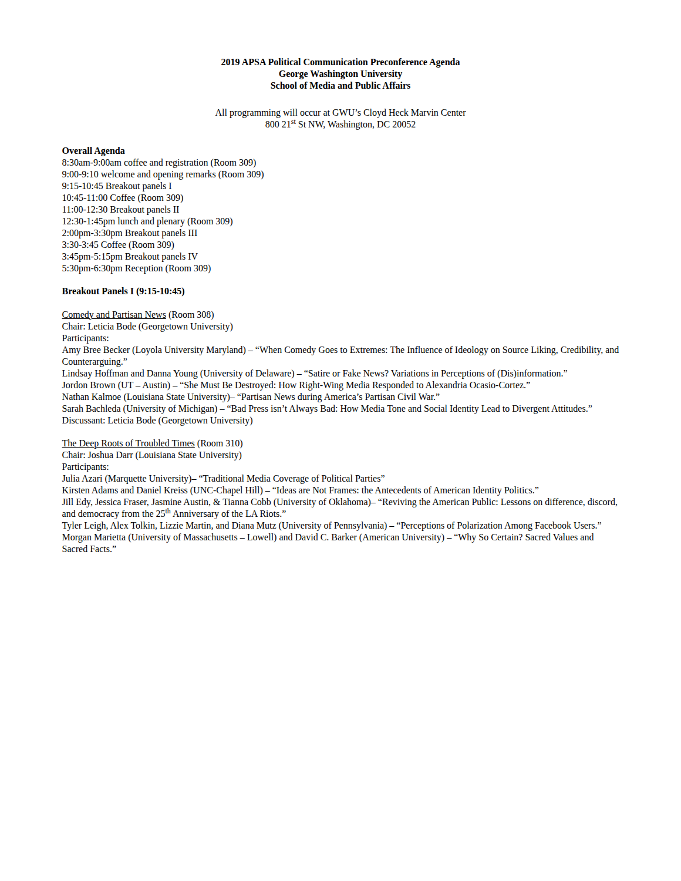2019 APSA Political Communication Preconference Agenda
George Washington University
School of Media and Public Affairs
All programming will occur at GWU’s Cloyd Heck Marvin Center
800 21st St NW, Washington, DC 20052
Overall Agenda
8:30am-9:00am coffee and registration (Room 309)
9:00-9:10 welcome and opening remarks (Room 309)
9:15-10:45 Breakout panels I
10:45-11:00 Coffee (Room 309)
11:00-12:30 Breakout panels II
12:30-1:45pm lunch and plenary (Room 309)
2:00pm-3:30pm Breakout panels III
3:30-3:45 Coffee (Room 309)
3:45pm-5:15pm Breakout panels IV
5:30pm-6:30pm Reception (Room 309)
Breakout Panels I (9:15-10:45)
Comedy and Partisan News (Room 308)
Chair: Leticia Bode (Georgetown University)
Participants:
Amy Bree Becker (Loyola University Maryland) – “When Comedy Goes to Extremes: The Influence of Ideology on Source Liking, Credibility, and Counterarguing.”
Lindsay Hoffman and Danna Young (University of Delaware) – “Satire or Fake News? Variations in Perceptions of (Dis)information.”
Jordon Brown (UT – Austin) – “She Must Be Destroyed: How Right-Wing Media Responded to Alexandria Ocasio-Cortez.”
Nathan Kalmoe (Louisiana State University)– “Partisan News during America’s Partisan Civil War.”
Sarah Bachleda (University of Michigan) – “Bad Press isn’t Always Bad: How Media Tone and Social Identity Lead to Divergent Attitudes.”
Discussant: Leticia Bode (Georgetown University)
The Deep Roots of Troubled Times (Room 310)
Chair: Joshua Darr (Louisiana State University)
Participants:
Julia Azari (Marquette University)– “Traditional Media Coverage of Political Parties”
Kirsten Adams and Daniel Kreiss (UNC-Chapel Hill) – “Ideas are Not Frames: the Antecedents of American Identity Politics.”
Jill Edy, Jessica Fraser, Jasmine Austin, & Tianna Cobb (University of Oklahoma)– “Reviving the American Public: Lessons on difference, discord, and democracy from the 25th Anniversary of the LA Riots.”
Tyler Leigh, Alex Tolkin, Lizzie Martin, and Diana Mutz (University of Pennsylvania) – “Perceptions of Polarization Among Facebook Users.”
Morgan Marietta (University of Massachusetts – Lowell) and David C. Barker (American University) – “Why So Certain? Sacred Values and Sacred Facts.”